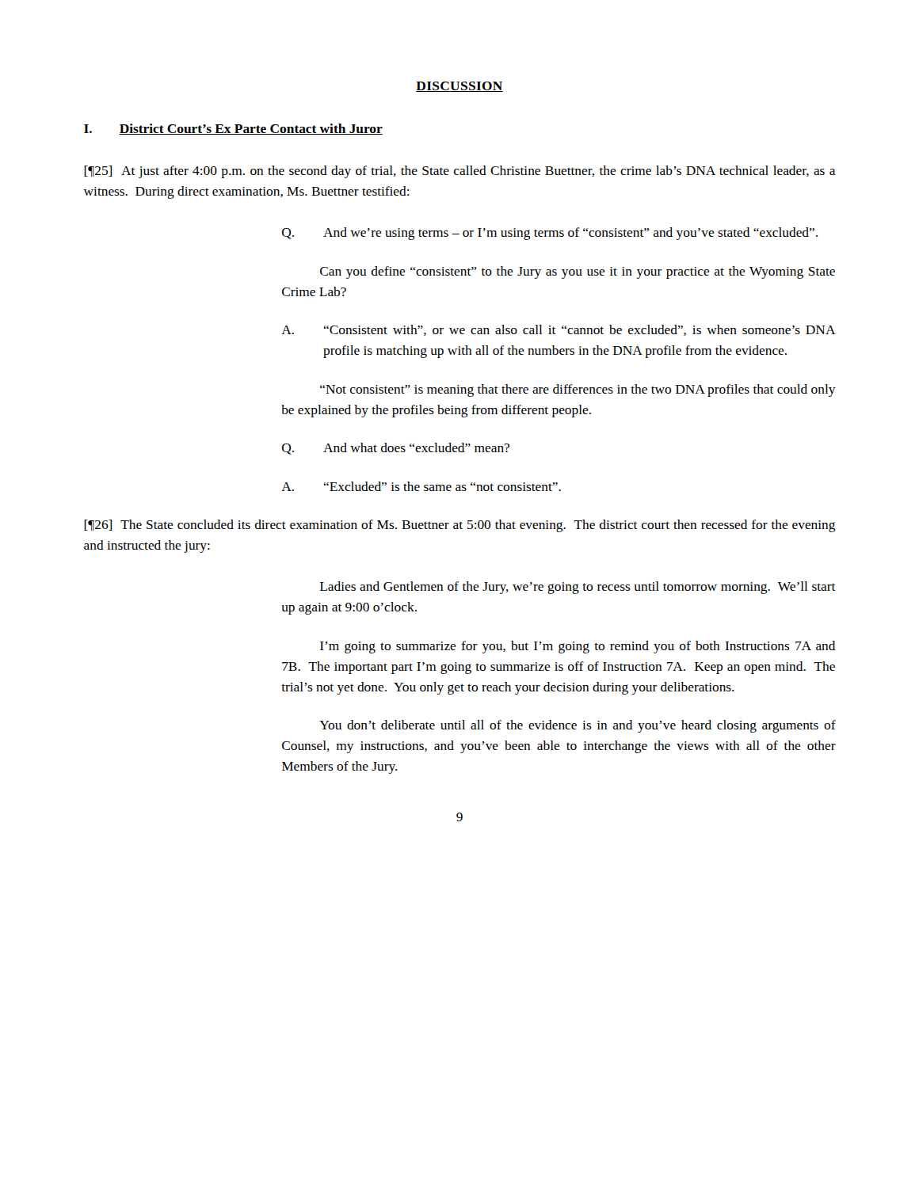DISCUSSION
I. District Court’s Ex Parte Contact with Juror
[¶25] At just after 4:00 p.m. on the second day of trial, the State called Christine Buettner, the crime lab’s DNA technical leader, as a witness. During direct examination, Ms. Buettner testified:
Q. And we’re using terms – or I’m using terms of “consistent” and you’ve stated “excluded”.
Can you define “consistent” to the Jury as you use it in your practice at the Wyoming State Crime Lab?
A.“Consistent with”, or we can also call it “cannot be excluded”, is when someone’s DNA profile is matching up with all of the numbers in the DNA profile from the evidence.
“Not consistent” is meaning that there are differences in the two DNA profiles that could only be explained by the profiles being from different people.
Q. And what does “excluded” mean?
A.“Excluded” is the same as “not consistent”.
[¶26] The State concluded its direct examination of Ms. Buettner at 5:00 that evening. The district court then recessed for the evening and instructed the jury:
Ladies and Gentlemen of the Jury, we’re going to recess until tomorrow morning. We’ll start up again at 9:00 o’clock.
I’m going to summarize for you, but I’m going to remind you of both Instructions 7A and 7B. The important part I’m going to summarize is off of Instruction 7A. Keep an open mind. The trial’s not yet done. You only get to reach your decision during your deliberations.
You don’t deliberate until all of the evidence is in and you’ve heard closing arguments of Counsel, my instructions, and you’ve been able to interchange the views with all of the other Members of the Jury.
9